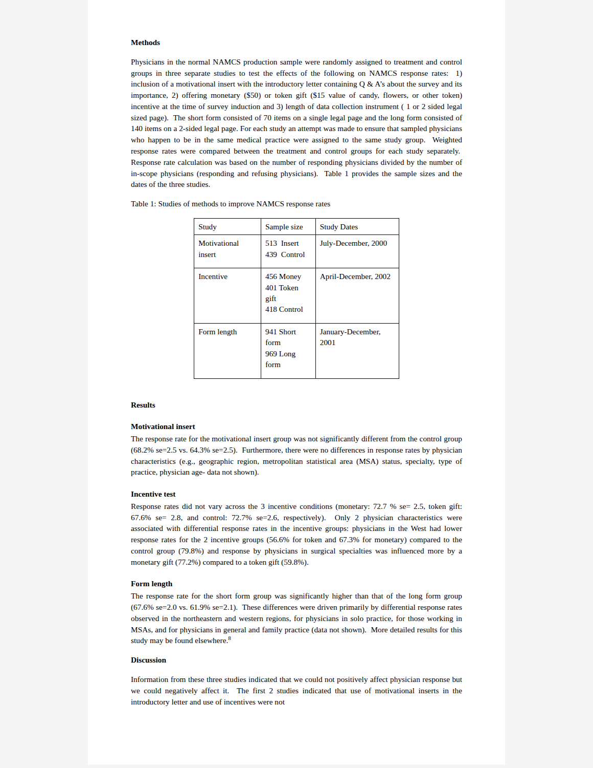Methods
Physicians in the normal NAMCS production sample were randomly assigned to treatment and control groups in three separate studies to test the effects of the following on NAMCS response rates: 1) inclusion of a motivational insert with the introductory letter containing Q & A’s about the survey and its importance, 2) offering monetary ($50) or token gift ($15 value of candy, flowers, or other token) incentive at the time of survey induction and 3) length of data collection instrument ( 1 or 2 sided legal sized page). The short form consisted of 70 items on a single legal page and the long form consisted of 140 items on a 2-sided legal page. For each study an attempt was made to ensure that sampled physicians who happen to be in the same medical practice were assigned to the same study group. Weighted response rates were compared between the treatment and control groups for each study separately. Response rate calculation was based on the number of responding physicians divided by the number of in-scope physicians (responding and refusing physicians). Table 1 provides the sample sizes and the dates of the three studies.
Table 1: Studies of methods to improve NAMCS response rates
| Study | Sample size | Study Dates |
| Motivational insert | 513 Insert 439 Control | July-December, 2000 |
| Incentive | 456 Money 401 Token gift 418 Control | April-December, 2002 |
| Form length | 941 Short form 969 Long form | January-December, 2001 |
Results
Motivational insert
The response rate for the motivational insert group was not significantly different from the control group (68.2% se=2.5 vs. 64.3% se=2.5). Furthermore, there were no differences in response rates by physician characteristics (e.g., geographic region, metropolitan statistical area (MSA) status, specialty, type of practice, physician age- data not shown).
Incentive test
Response rates did not vary across the 3 incentive conditions (monetary: 72.7 % se= 2.5, token gift: 67.6% se= 2.8, and control: 72.7% se=2.6, respectively). Only 2 physician characteristics were associated with differential response rates in the incentive groups: physicians in the West had lower response rates for the 2 incentive groups (56.6% for token and 67.3% for monetary) compared to the control group (79.8%) and response by physicians in surgical specialties was influenced more by a monetary gift (77.2%) compared to a token gift (59.8%).
Form length
The response rate for the short form group was significantly higher than that of the long form group (67.6% se=2.0 vs. 61.9% se=2.1). These differences were driven primarily by differential response rates observed in the northeastern and western regions, for physicians in solo practice, for those working in MSAs, and for physicians in general and family practice (data not shown). More detailed results for this study may be found elsewhere.8
Discussion
Information from these three studies indicated that we could not positively affect physician response but we could negatively affect it. The first 2 studies indicated that use of motivational inserts in the introductory letter and use of incentives were not